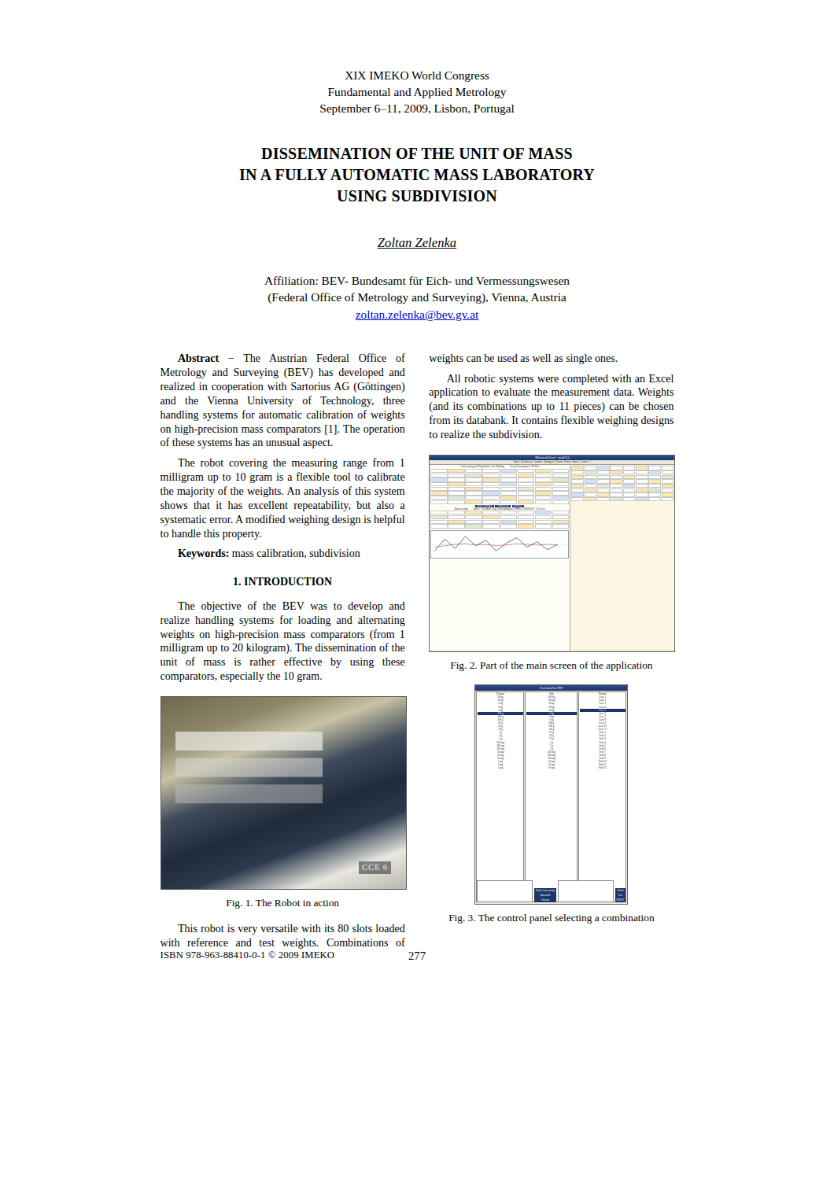XIX IMEKO World Congress
Fundamental and Applied Metrology
September 6–11, 2009, Lisbon, Portugal
DISSEMINATION OF THE UNIT OF MASS
IN A FULLY AUTOMATIC MASS LABORATORY
USING SUBDIVISION
Zoltan Zelenka
Affiliation: BEV- Bundesamt für Eich- und Vermessungswesen
(Federal Office of Metrology and Surveying), Vienna, Austria
zoltan.zelenka@bev.gv.at
Abstract − The Austrian Federal Office of Metrology and Surveying (BEV) has developed and realized in cooperation with Sartorius AG (Göttingen) and the Vienna University of Technology, three handling systems for automatic calibration of weights on high-precision mass comparators [1]. The operation of these systems has an unusual aspect.
The robot covering the measuring range from 1 milligram up to 10 gram is a flexible tool to calibrate the majority of the weights. An analysis of this system shows that it has excellent repeatability, but also a systematic error. A modified weighing design is helpful to handle this property.
Keywords: mass calibration, subdivision
1. Introduction
The objective of the BEV was to develop and realize handling systems for loading and alternating weights on high-precision mass comparators (from 1 milligram up to 20 kilogram). The dissemination of the unit of mass is rather effective by using these comparators, especially the 10 gram.
Fig. 1. The Robot in action
This robot is very versatile with its 80 slots loaded with reference and test weights. Combinations of weights can be used as well as single ones.
All robotic systems were completed with an Excel application to evaluate the measurement data. Weights (and its combinations up to 11 pieces) can be chosen from its databank. It contains flexible weighing designs to realize the subdivision.
Microsoft Excel - mw0114
Datei Bearbeiten Ansicht Einfügen Format Extras Daten Fenster ?
Auswertung und Ergebnisse für Prüfling 10 g Serienummer: 98 Hex
Daten einfügen Archivieren Drucken
Daten in mg Datei: Gew&Id_10g_Seriennummer_98Hex_20090327_1125.csv
Fig. 2. Part of the main screen of the application
GewichtsPar 9999
Normal
20 kg
10 kg
5 kg
2 kg
1 kg
500 g
200 g
100 g
50 g
20 g
10 g
5 g
2 g
1 g
500 mg
200 mg
100 mg
50 mg
20 mg
10 mg
5 mg
2 mg
1 mg
Prüf
200 kg
100 kg
50 kg
20 kg
10 kg
5 kg
2 kg
1 kg
500 g
200 g
100 g
50 g
20 g
10 g
5 g
2 g
1 g
500 mg
200 mg
100 mg
50 mg
20 mg
10 mg
Normal
Gew 1
Gew 2
Gew 3
Gew 4
Gew 5
Gew 6
Gew 7
Gew 8
Gew 9
Gew 10
Gew 11
Prüf 1
Prüf 2
Prüf 3
Prüf 4
Prüf 5
Prüf 6
Prüf 7
Prüf 8
Prüf 9
Prüf 10
Prüf 11
Prüf 12
Daten Auswertung
Datenfeld
Schema
Aktion
Zeit
RESET
Fig. 3. The control panel selecting a combination
ISBN 978-963-88410-0-1 © 2009 IMEKO 277